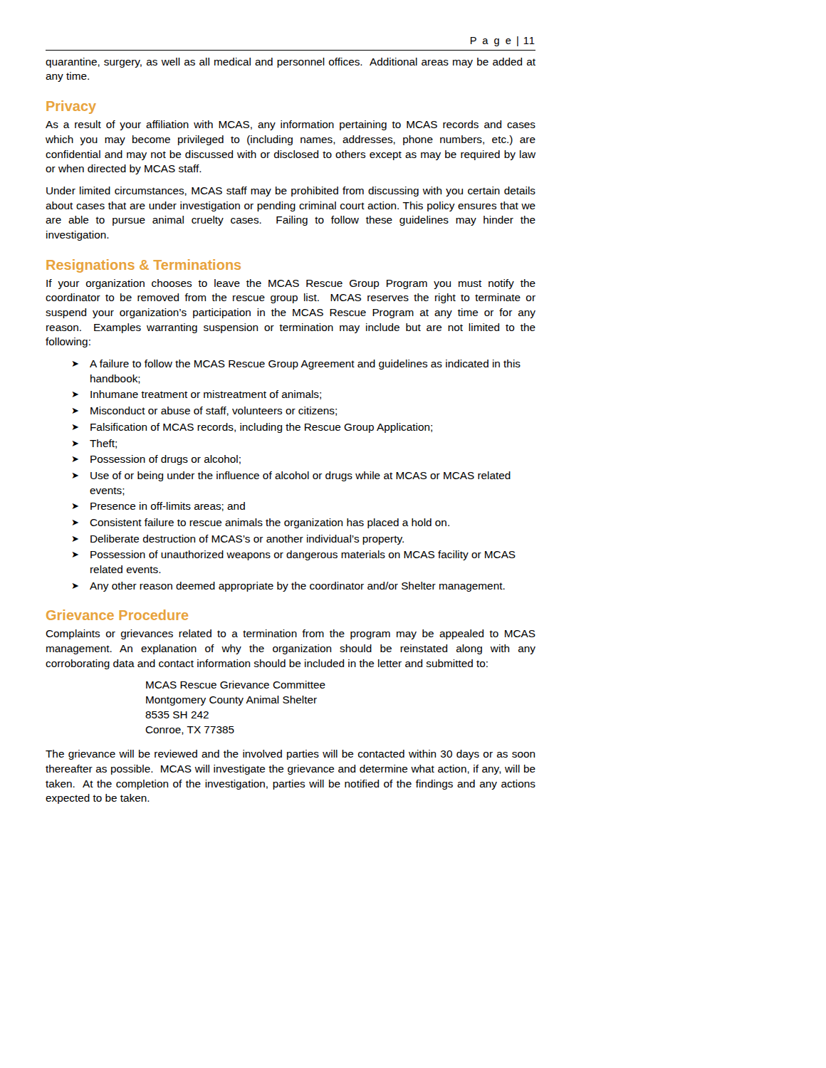P a g e | 11
quarantine, surgery, as well as all medical and personnel offices. Additional areas may be added at any time.
Privacy
As a result of your affiliation with MCAS, any information pertaining to MCAS records and cases which you may become privileged to (including names, addresses, phone numbers, etc.) are confidential and may not be discussed with or disclosed to others except as may be required by law or when directed by MCAS staff.
Under limited circumstances, MCAS staff may be prohibited from discussing with you certain details about cases that are under investigation or pending criminal court action. This policy ensures that we are able to pursue animal cruelty cases. Failing to follow these guidelines may hinder the investigation.
Resignations & Terminations
If your organization chooses to leave the MCAS Rescue Group Program you must notify the coordinator to be removed from the rescue group list. MCAS reserves the right to terminate or suspend your organization’s participation in the MCAS Rescue Program at any time or for any reason. Examples warranting suspension or termination may include but are not limited to the following:
A failure to follow the MCAS Rescue Group Agreement and guidelines as indicated in this handbook;
Inhumane treatment or mistreatment of animals;
Misconduct or abuse of staff, volunteers or citizens;
Falsification of MCAS records, including the Rescue Group Application;
Theft;
Possession of drugs or alcohol;
Use of or being under the influence of alcohol or drugs while at MCAS or MCAS related events;
Presence in off-limits areas; and
Consistent failure to rescue animals the organization has placed a hold on.
Deliberate destruction of MCAS’s or another individual’s property.
Possession of unauthorized weapons or dangerous materials on MCAS facility or MCAS related events.
Any other reason deemed appropriate by the coordinator and/or Shelter management.
Grievance Procedure
Complaints or grievances related to a termination from the program may be appealed to MCAS management. An explanation of why the organization should be reinstated along with any corroborating data and contact information should be included in the letter and submitted to:
MCAS Rescue Grievance Committee
Montgomery County Animal Shelter
8535 SH 242
Conroe, TX 77385
The grievance will be reviewed and the involved parties will be contacted within 30 days or as soon thereafter as possible. MCAS will investigate the grievance and determine what action, if any, will be taken. At the completion of the investigation, parties will be notified of the findings and any actions expected to be taken.